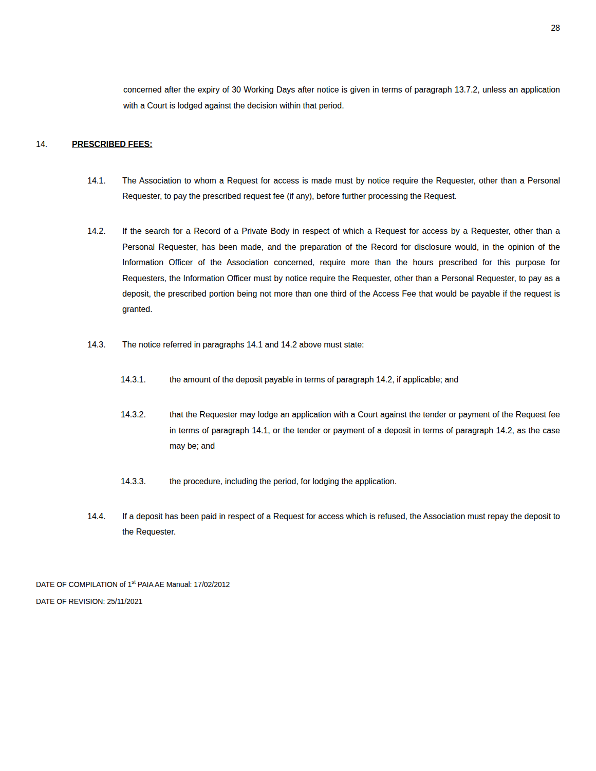28
concerned after the expiry of 30 Working Days after notice is given in terms of paragraph 13.7.2, unless an application with a Court is lodged against the decision within that period.
14.
PRESCRIBED FEES:
14.1.
The Association to whom a Request for access is made must by notice require the Requester, other than a Personal Requester, to pay the prescribed request fee (if any), before further processing the Request.
14.2.
If the search for a Record of a Private Body in respect of which a Request for access by a Requester, other than a Personal Requester, has been made, and the preparation of the Record for disclosure would, in the opinion of the Information Officer of the Association concerned, require more than the hours prescribed for this purpose for Requesters, the Information Officer must by notice require the Requester, other than a Personal Requester, to pay as a deposit, the prescribed portion being not more than one third of the Access Fee that would be payable if the request is granted.
14.3.
The notice referred in paragraphs 14.1 and 14.2 above must state:
14.3.1.
the amount of the deposit payable in terms of paragraph 14.2, if applicable; and
14.3.2.
that the Requester may lodge an application with a Court against the tender or payment of the Request fee in terms of paragraph 14.1, or the tender or payment of a deposit in terms of paragraph 14.2, as the case may be; and
14.3.3.
the procedure, including the period, for lodging the application.
14.4.
If a deposit has been paid in respect of a Request for access which is refused, the Association must repay the deposit to the Requester.
DATE OF COMPILATION of 1st PAIA AE Manual: 17/02/2012
DATE OF REVISION: 25/11/2021